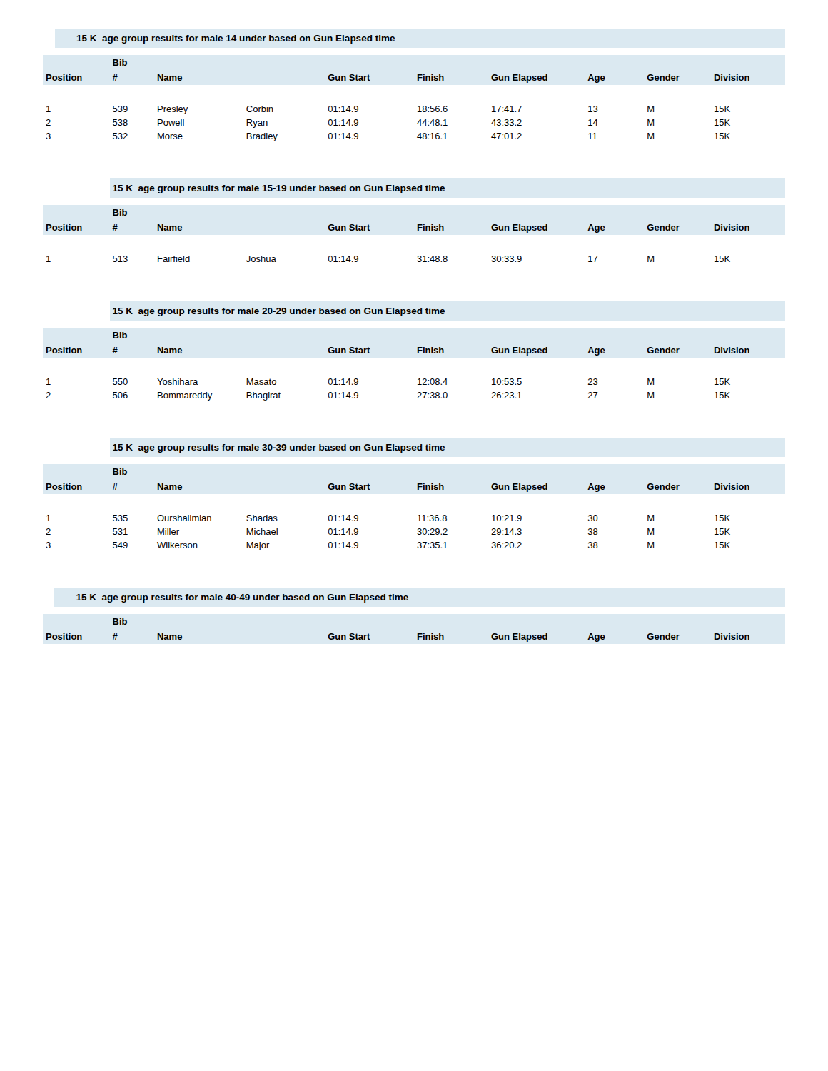| | 15 K age group results for male 14 under based on Gun Elapsed time |
| | Bib | | | | | | | | |
| Position | # | Name | | Gun Start | Finish | Gun Elapsed | Age | Gender | Division |
| 1 | 539 | Presley | Corbin | 01:14.9 | 18:56.6 | 17:41.7 | 13 | M | 15K |
| 2 | 538 | Powell | Ryan | 01:14.9 | 44:48.1 | 43:33.2 | 14 | M | 15K |
| 3 | 532 | Morse | Bradley | 01:14.9 | 48:16.1 | 47:01.2 | 11 | M | 15K |
| | 15 K age group results for male 15-19 under based on Gun Elapsed time |
| | Bib | | | | | | | | |
| Position | # | Name | | Gun Start | Finish | Gun Elapsed | Age | Gender | Division |
| 1 | 513 | Fairfield | Joshua | 01:14.9 | 31:48.8 | 30:33.9 | 17 | M | 15K |
| | 15 K age group results for male 20-29 under based on Gun Elapsed time |
| | Bib | | | | | | | | |
| Position | # | Name | | Gun Start | Finish | Gun Elapsed | Age | Gender | Division |
| 1 | 550 | Yoshihara | Masato | 01:14.9 | 12:08.4 | 10:53.5 | 23 | M | 15K |
| 2 | 506 | Bommareddy | Bhagirat | 01:14.9 | 27:38.0 | 26:23.1 | 27 | M | 15K |
| | 15 K age group results for male 30-39 under based on Gun Elapsed time |
| | Bib | | | | | | | | |
| Position | # | Name | | Gun Start | Finish | Gun Elapsed | Age | Gender | Division |
| 1 | 535 | Ourshalimian | Shadas | 01:14.9 | 11:36.8 | 10:21.9 | 30 | M | 15K |
| 2 | 531 | Miller | Michael | 01:14.9 | 30:29.2 | 29:14.3 | 38 | M | 15K |
| 3 | 549 | Wilkerson | Major | 01:14.9 | 37:35.1 | 36:20.2 | 38 | M | 15K |
| | 15 K age group results for male 40-49 under based on Gun Elapsed time |
| | Bib | | | | | | | | |
| Position | # | Name | | Gun Start | Finish | Gun Elapsed | Age | Gender | Division |